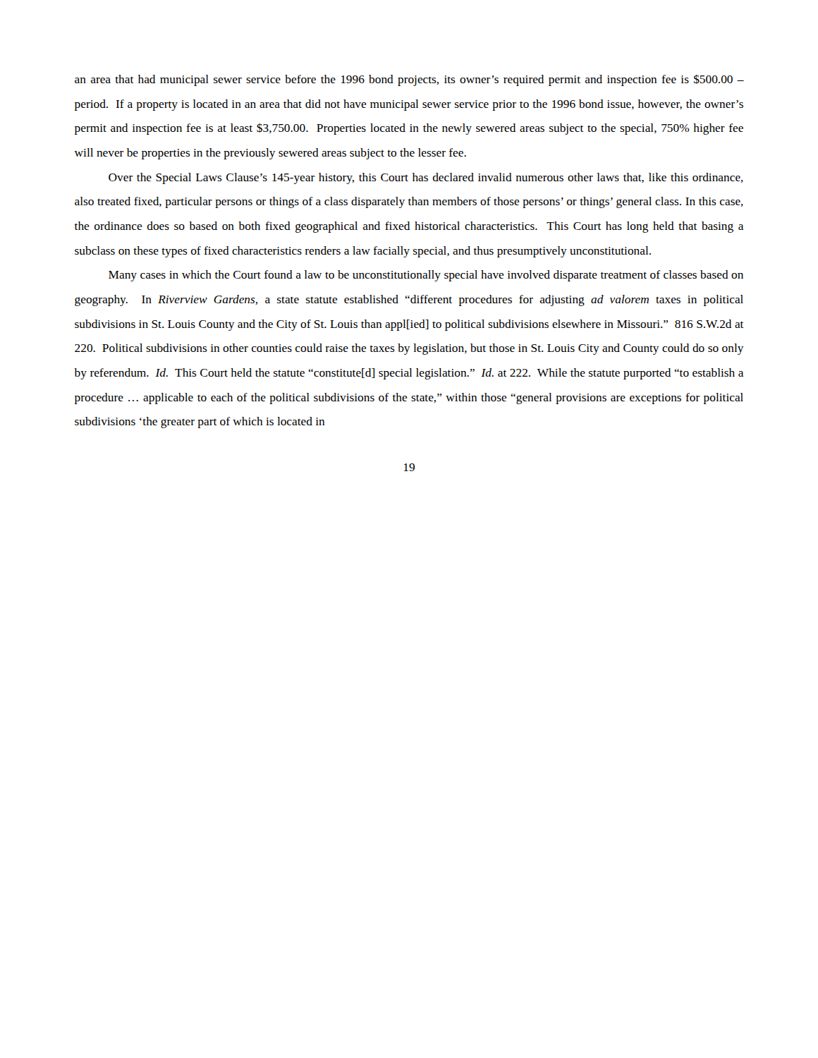an area that had municipal sewer service before the 1996 bond projects, its owner’s required permit and inspection fee is $500.00 – period. If a property is located in an area that did not have municipal sewer service prior to the 1996 bond issue, however, the owner’s permit and inspection fee is at least $3,750.00. Properties located in the newly sewered areas subject to the special, 750% higher fee will never be properties in the previously sewered areas subject to the lesser fee.
Over the Special Laws Clause’s 145-year history, this Court has declared invalid numerous other laws that, like this ordinance, also treated fixed, particular persons or things of a class disparately than members of those persons’ or things’ general class. In this case, the ordinance does so based on both fixed geographical and fixed historical characteristics. This Court has long held that basing a subclass on these types of fixed characteristics renders a law facially special, and thus presumptively unconstitutional.
Many cases in which the Court found a law to be unconstitutionally special have involved disparate treatment of classes based on geography. In Riverview Gardens, a state statute established “different procedures for adjusting ad valorem taxes in political subdivisions in St. Louis County and the City of St. Louis than appl[ied] to political subdivisions elsewhere in Missouri.” 816 S.W.2d at 220. Political subdivisions in other counties could raise the taxes by legislation, but those in St. Louis City and County could do so only by referendum. Id. This Court held the statute “constitute[d] special legislation.” Id. at 222. While the statute purported “to establish a procedure … applicable to each of the political subdivisions of the state,” within those “general provisions are exceptions for political subdivisions ‘the greater part of which is located in
19